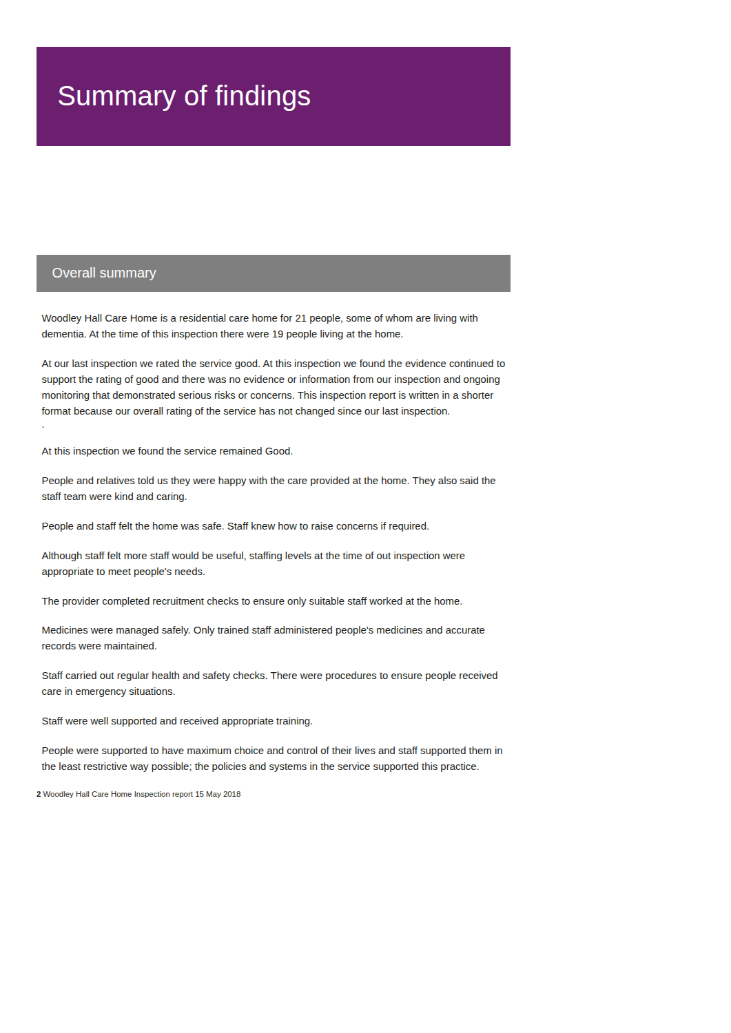Summary of findings
Overall summary
Woodley Hall Care Home is a residential care home for 21 people, some of whom are living with dementia. At the time of this inspection there were 19 people living at the home.
At our last inspection we rated the service good. At this inspection we found the evidence continued to support the rating of good and there was no evidence or information from our inspection and ongoing monitoring that demonstrated serious risks or concerns. This inspection report is written in a shorter format because our overall rating of the service has not changed since our last inspection.
.
At this inspection we found the service remained Good.
People and relatives told us they were happy with the care provided at the home. They also said the staff team were kind and caring.
People and staff felt the home was safe. Staff knew how to raise concerns if required.
Although staff felt more staff would be useful, staffing levels at the time of out inspection were appropriate to meet people's needs.
The provider completed recruitment checks to ensure only suitable staff worked at the home.
Medicines were managed safely. Only trained staff administered people's medicines and accurate records were maintained.
Staff carried out regular health and safety checks. There were procedures to ensure people received care in emergency situations.
Staff were well supported and received appropriate training.
People were supported to have maximum choice and control of their lives and staff supported them in the least restrictive way possible; the policies and systems in the service supported this practice.
2 Woodley Hall Care Home Inspection report 15 May 2018